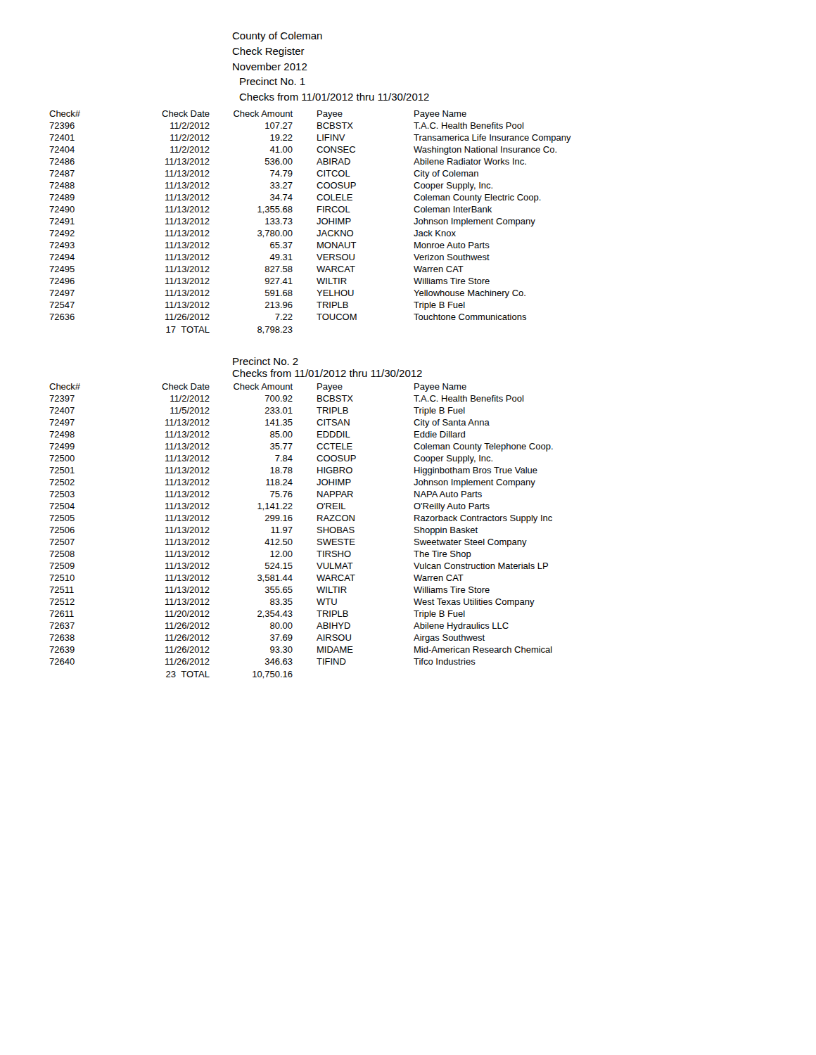County of Coleman
Check Register
November 2012
Precinct No. 1
Checks from 11/01/2012 thru 11/30/2012
| Check# | Check Date | Check Amount | Payee | Payee Name |
| --- | --- | --- | --- | --- |
| 72396 | 11/2/2012 | 107.27 | BCBSTX | T.A.C. Health Benefits Pool |
| 72401 | 11/2/2012 | 19.22 | LIFINV | Transamerica Life Insurance Company |
| 72404 | 11/2/2012 | 41.00 | CONSEC | Washington National Insurance Co. |
| 72486 | 11/13/2012 | 536.00 | ABIRAD | Abilene Radiator Works Inc. |
| 72487 | 11/13/2012 | 74.79 | CITCOL | City of Coleman |
| 72488 | 11/13/2012 | 33.27 | COOSUP | Cooper Supply, Inc. |
| 72489 | 11/13/2012 | 34.74 | COLELE | Coleman County Electric Coop. |
| 72490 | 11/13/2012 | 1,355.68 | FIRCOL | Coleman InterBank |
| 72491 | 11/13/2012 | 133.73 | JOHIMP | Johnson Implement Company |
| 72492 | 11/13/2012 | 3,780.00 | JACKNO | Jack Knox |
| 72493 | 11/13/2012 | 65.37 | MONAUT | Monroe Auto Parts |
| 72494 | 11/13/2012 | 49.31 | VERSOU | Verizon Southwest |
| 72495 | 11/13/2012 | 827.58 | WARCAT | Warren CAT |
| 72496 | 11/13/2012 | 927.41 | WILTIR | Williams Tire Store |
| 72497 | 11/13/2012 | 591.68 | YELHOU | Yellowhouse Machinery Co. |
| 72547 | 11/13/2012 | 213.96 | TRIPLB | Triple B Fuel |
| 72636 | 11/26/2012 | 7.22 | TOUCOM | Touchtone Communications |
| | 17 TOTAL | 8,798.23 | | |
Precinct No. 2
Checks from 11/01/2012 thru 11/30/2012
| Check# | Check Date | Check Amount | Payee | Payee Name |
| --- | --- | --- | --- | --- |
| 72397 | 11/2/2012 | 700.92 | BCBSTX | T.A.C. Health Benefits Pool |
| 72407 | 11/5/2012 | 233.01 | TRIPLB | Triple B Fuel |
| 72497 | 11/13/2012 | 141.35 | CITSAN | City of Santa Anna |
| 72498 | 11/13/2012 | 85.00 | EDDDIL | Eddie Dillard |
| 72499 | 11/13/2012 | 35.77 | CCTELE | Coleman County Telephone Coop. |
| 72500 | 11/13/2012 | 7.84 | COOSUP | Cooper Supply, Inc. |
| 72501 | 11/13/2012 | 18.78 | HIGBRO | Higginbotham Bros True Value |
| 72502 | 11/13/2012 | 118.24 | JOHIMP | Johnson Implement Company |
| 72503 | 11/13/2012 | 75.76 | NAPPAR | NAPA Auto Parts |
| 72504 | 11/13/2012 | 1,141.22 | O'REIL | O'Reilly Auto Parts |
| 72505 | 11/13/2012 | 299.16 | RAZCON | Razorback Contractors Supply Inc |
| 72506 | 11/13/2012 | 11.97 | SHOBAS | Shoppin Basket |
| 72507 | 11/13/2012 | 412.50 | SWESTE | Sweetwater Steel Company |
| 72508 | 11/13/2012 | 12.00 | TIRSHO | The Tire Shop |
| 72509 | 11/13/2012 | 524.15 | VULMAT | Vulcan Construction Materials LP |
| 72510 | 11/13/2012 | 3,581.44 | WARCAT | Warren CAT |
| 72511 | 11/13/2012 | 355.65 | WILTIR | Williams Tire Store |
| 72512 | 11/13/2012 | 83.35 | WTU | West Texas Utilities Company |
| 72611 | 11/20/2012 | 2,354.43 | TRIPLB | Triple B Fuel |
| 72637 | 11/26/2012 | 80.00 | ABIHYD | Abilene Hydraulics LLC |
| 72638 | 11/26/2012 | 37.69 | AIRSOU | Airgas Southwest |
| 72639 | 11/26/2012 | 93.30 | MIDAME | Mid-American Research Chemical |
| 72640 | 11/26/2012 | 346.63 | TIFIND | Tifco Industries |
| | 23 TOTAL | 10,750.16 | | |